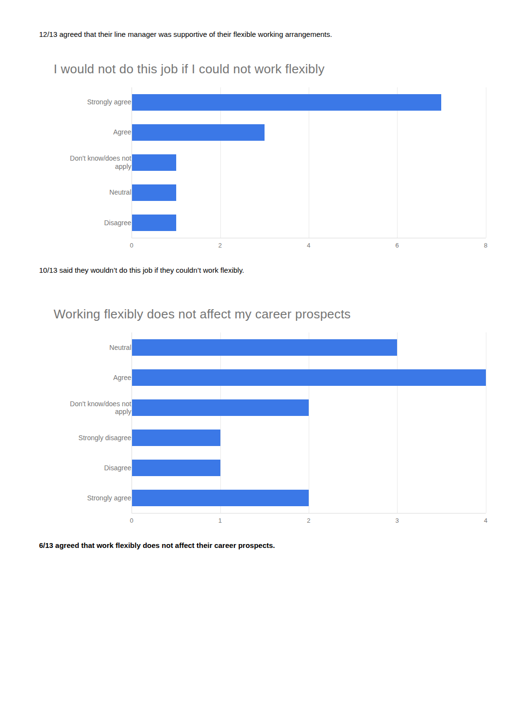12/13 agreed that their line manager was supportive of their flexible working arrangements.
I would not do this job if I could not work flexibly
| Strongly agree | |
| Agree | |
| Don't know/does not apply | |
| Neutral | |
| Disagree | |
| | 0 2 4 6 8 |
10/13 said they wouldn’t do this job if they couldn’t work flexibly.
Working flexibly does not affect my career prospects
| Neutral | |
| Agree | |
| Don't know/does not apply | |
| Strongly disagree | |
| Disagree | |
| Strongly agree | |
| | 0 1 2 3 4 |
6/13 agreed that work flexibly does not affect their career prospects.